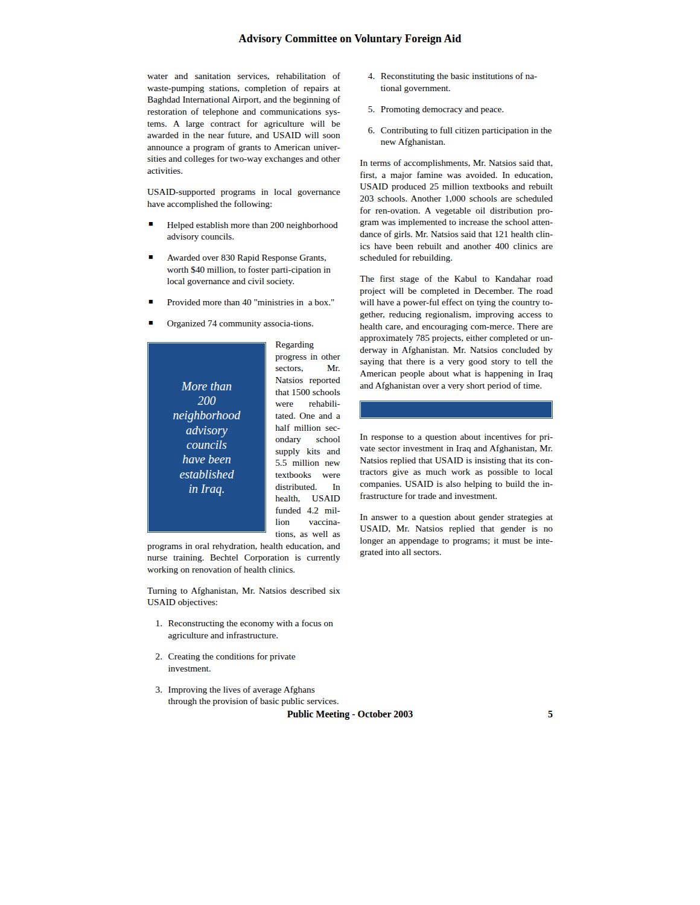Advisory Committee on Voluntary Foreign Aid
water and sanitation services, rehabilitation of waste-pumping stations, completion of repairs at Baghdad International Airport, and the beginning of restoration of telephone and communications systems. A large contract for agriculture will be awarded in the near future, and USAID will soon announce a program of grants to American universities and colleges for two-way exchanges and other activities.
USAID-supported programs in local governance have accomplished the following:
Helped establish more than 200 neighborhood advisory councils.
Awarded over 830 Rapid Response Grants, worth $40 million, to foster parti-cipation in local governance and civil society.
Provided more than 40 "ministries in a box."
Organized 74 community associa-tions.
More than 200 neighborhood advisory councils have been established in Iraq.
Regarding progress in other sectors, Mr. Natsios reported that 1500 schools were rehabilitated. One and a half million secondary school supply kits and 5.5 million new textbooks were distributed. In health, USAID funded 4.2 million vaccinations, as well as programs in oral rehydration, health education, and nurse training. Bechtel Corporation is currently working on renovation of health clinics.
Turning to Afghanistan, Mr. Natsios described six USAID objectives:
Reconstructing the economy with a focus on agriculture and infrastructure.
Creating the conditions for private investment.
Improving the lives of average Afghans through the provision of basic public services.
Reconstituting the basic institutions of national government.
Promoting democracy and peace.
Contributing to full citizen participation in the new Afghanistan.
In terms of accomplishments, Mr. Natsios said that, first, a major famine was avoided. In education, USAID produced 25 million textbooks and rebuilt 203 schools. Another 1,000 schools are scheduled for ren-ovation. A vegetable oil distribution program was implemented to increase the school attendance of girls. Mr. Natsios said that 121 health clinics have been rebuilt and another 400 clinics are scheduled for rebuilding.
The first stage of the Kabul to Kandahar road project will be completed in December. The road will have a power-ful effect on tying the country together, reducing regionalism, improving access to health care, and encouraging com-merce. There are approximately 785 projects, either completed or underway in Afghanistan. Mr. Natsios concluded by saying that there is a very good story to tell the American people about what is happening in Iraq and Afghanistan over a very short period of time.
In response to a question about incentives for private sector investment in Iraq and Afghanistan, Mr. Natsios replied that USAID is insisting that its contractors give as much work as possible to local companies. USAID is also helping to build the infrastructure for trade and investment.
In answer to a question about gender strategies at USAID, Mr. Natsios replied that gender is no longer an appendage to programs; it must be integrated into all sectors.
Public Meeting - October 2003
5